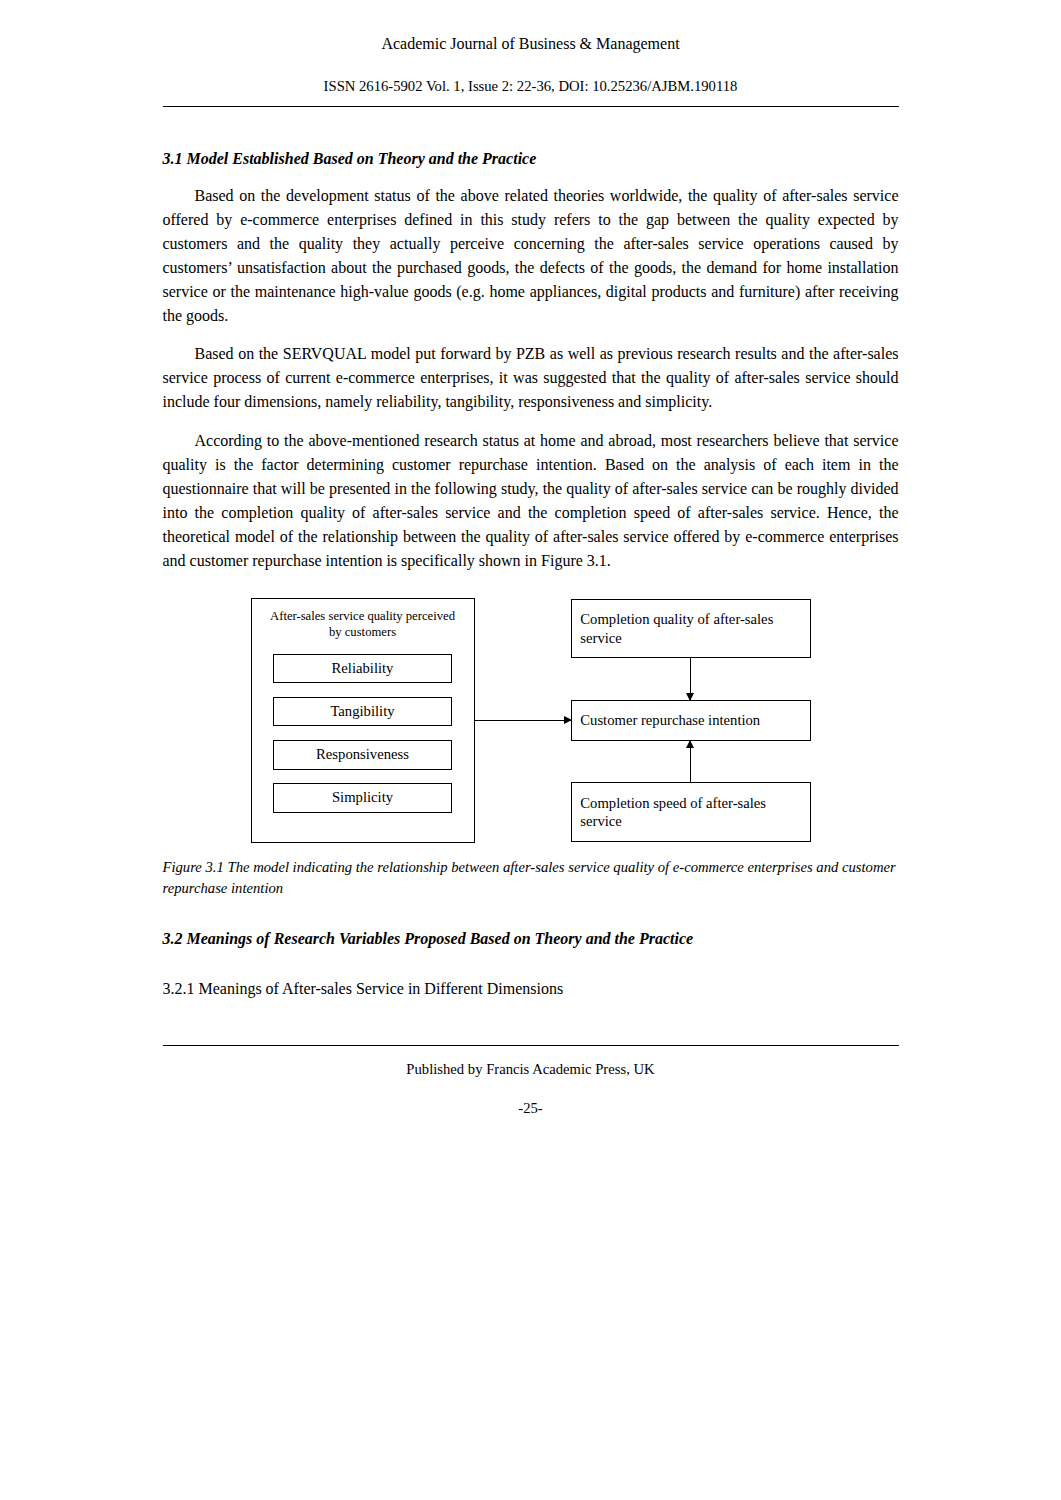Academic Journal of Business & Management
ISSN 2616-5902 Vol. 1, Issue 2: 22-36, DOI: 10.25236/AJBM.190118
3.1 Model Established Based on Theory and the Practice
Based on the development status of the above related theories worldwide, the quality of after-sales service offered by e-commerce enterprises defined in this study refers to the gap between the quality expected by customers and the quality they actually perceive concerning the after-sales service operations caused by customers’ unsatisfaction about the purchased goods, the defects of the goods, the demand for home installation service or the maintenance high-value goods (e.g. home appliances, digital products and furniture) after receiving the goods.
Based on the SERVQUAL model put forward by PZB as well as previous research results and the after-sales service process of current e-commerce enterprises, it was suggested that the quality of after-sales service should include four dimensions, namely reliability, tangibility, responsiveness and simplicity.
According to the above-mentioned research status at home and abroad, most researchers believe that service quality is the factor determining customer repurchase intention. Based on the analysis of each item in the questionnaire that will be presented in the following study, the quality of after-sales service can be roughly divided into the completion quality of after-sales service and the completion speed of after-sales service. Hence, the theoretical model of the relationship between the quality of after-sales service offered by e-commerce enterprises and customer repurchase intention is specifically shown in Figure 3.1.
After-sales service quality perceived by customers
Reliability
Tangibility
Responsiveness
Simplicity
Completion quality of after-sales service
Customer repurchase intention
Completion speed of after-sales service
Figure 3.1 The model indicating the relationship between after-sales service quality of e-commerce enterprises and customer repurchase intention
3.2 Meanings of Research Variables Proposed Based on Theory and the Practice
3.2.1 Meanings of After-sales Service in Different Dimensions
Published by Francis Academic Press, UK
-25-